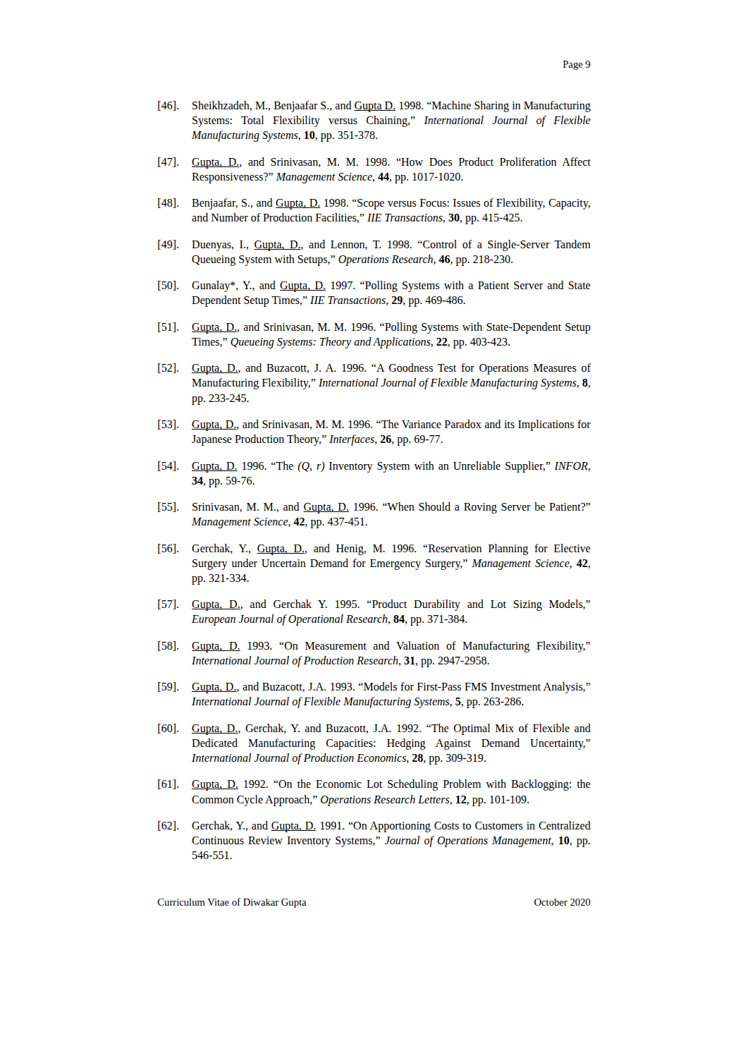Page 9
[46]. Sheikhzadeh, M., Benjaafar S., and Gupta D. 1998. “Machine Sharing in Manufacturing Systems: Total Flexibility versus Chaining,” International Journal of Flexible Manufacturing Systems, 10, pp. 351-378.
[47]. Gupta, D., and Srinivasan, M. M. 1998. “How Does Product Proliferation Affect Responsiveness?” Management Science, 44, pp. 1017-1020.
[48]. Benjaafar, S., and Gupta, D. 1998. “Scope versus Focus: Issues of Flexibility, Capacity, and Number of Production Facilities,” IIE Transactions, 30, pp. 415-425.
[49]. Duenyas, I., Gupta, D., and Lennon, T. 1998. “Control of a Single-Server Tandem Queueing System with Setups,” Operations Research, 46, pp. 218-230.
[50]. Gunalay*, Y., and Gupta, D. 1997. “Polling Systems with a Patient Server and State Dependent Setup Times,” IIE Transactions, 29, pp. 469-486.
[51]. Gupta, D., and Srinivasan, M. M. 1996. “Polling Systems with State-Dependent Setup Times,” Queueing Systems: Theory and Applications, 22, pp. 403-423.
[52]. Gupta, D., and Buzacott, J. A. 1996. “A Goodness Test for Operations Measures of Manufacturing Flexibility,” International Journal of Flexible Manufacturing Systems, 8, pp. 233-245.
[53]. Gupta, D., and Srinivasan, M. M. 1996. “The Variance Paradox and its Implications for Japanese Production Theory,” Interfaces, 26, pp. 69-77.
[54]. Gupta, D. 1996. “The (Q, r) Inventory System with an Unreliable Supplier,” INFOR, 34, pp. 59-76.
[55]. Srinivasan, M. M., and Gupta, D. 1996. “When Should a Roving Server be Patient?” Management Science, 42, pp. 437-451.
[56]. Gerchak, Y., Gupta, D., and Henig, M. 1996. “Reservation Planning for Elective Surgery under Uncertain Demand for Emergency Surgery,” Management Science, 42, pp. 321-334.
[57]. Gupta, D., and Gerchak Y. 1995. “Product Durability and Lot Sizing Models,” European Journal of Operational Research, 84, pp. 371-384.
[58]. Gupta, D. 1993. “On Measurement and Valuation of Manufacturing Flexibility,” International Journal of Production Research, 31, pp. 2947-2958.
[59]. Gupta, D., and Buzacott, J.A. 1993. “Models for First-Pass FMS Investment Analysis,” International Journal of Flexible Manufacturing Systems, 5, pp. 263-286.
[60]. Gupta, D., Gerchak, Y. and Buzacott, J.A. 1992. “The Optimal Mix of Flexible and Dedicated Manufacturing Capacities: Hedging Against Demand Uncertainty,” International Journal of Production Economics, 28, pp. 309-319.
[61]. Gupta, D. 1992. “On the Economic Lot Scheduling Problem with Backlogging: the Common Cycle Approach,” Operations Research Letters, 12, pp. 101-109.
[62]. Gerchak, Y., and Gupta, D. 1991. “On Apportioning Costs to Customers in Centralized Continuous Review Inventory Systems,” Journal of Operations Management, 10, pp. 546-551.
Curriculum Vitae of Diwakar Gupta October 2020